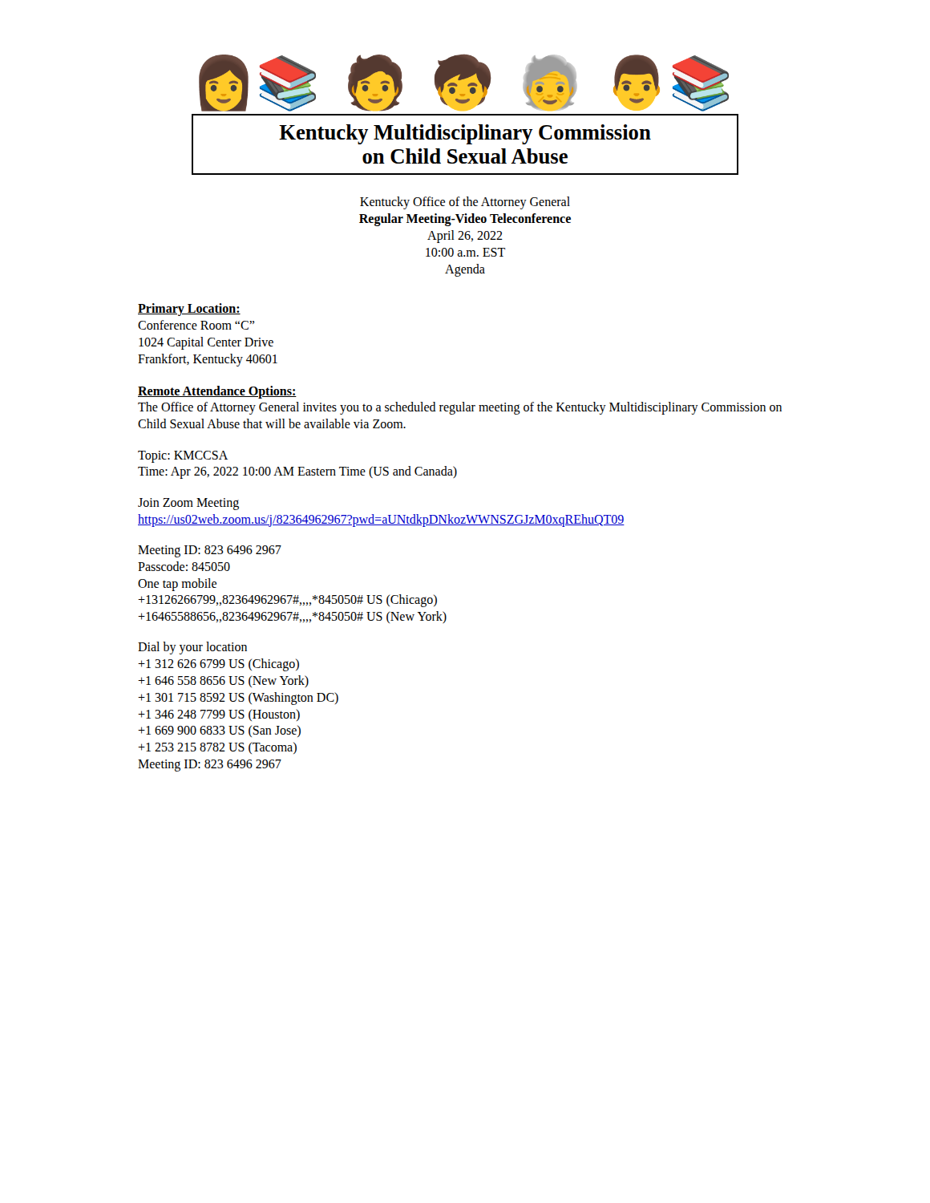👩‍📚 🧑 🧒 🧓 👨‍📚
Kentucky Multidisciplinary Commission
on Child Sexual Abuse
Kentucky Office of the Attorney General
Regular Meeting-Video Teleconference
April 26, 2022
10:00 a.m. EST
Agenda
Primary Location:
Conference Room “C”
1024 Capital Center Drive
Frankfort, Kentucky 40601
Remote Attendance Options:
The Office of Attorney General invites you to a scheduled regular meeting of the Kentucky Multidisciplinary Commission on Child Sexual Abuse that will be available via Zoom.
Topic: KMCCSA
Time: Apr 26, 2022 10:00 AM Eastern Time (US and Canada)
Join Zoom Meeting
https://us02web.zoom.us/j/82364962967?pwd=aUNtdkpDNkozWWNSZGJzM0xqREhuQT09
Meeting ID: 823 6496 2967
Passcode: 845050
One tap mobile
+13126266799,,82364962967#,,,,*845050# US (Chicago)
+16465588656,,82364962967#,,,,*845050# US (New York)
Dial by your location
+1 312 626 6799 US (Chicago)
+1 646 558 8656 US (New York)
+1 301 715 8592 US (Washington DC)
+1 346 248 7799 US (Houston)
+1 669 900 6833 US (San Jose)
+1 253 215 8782 US (Tacoma)
Meeting ID: 823 6496 2967